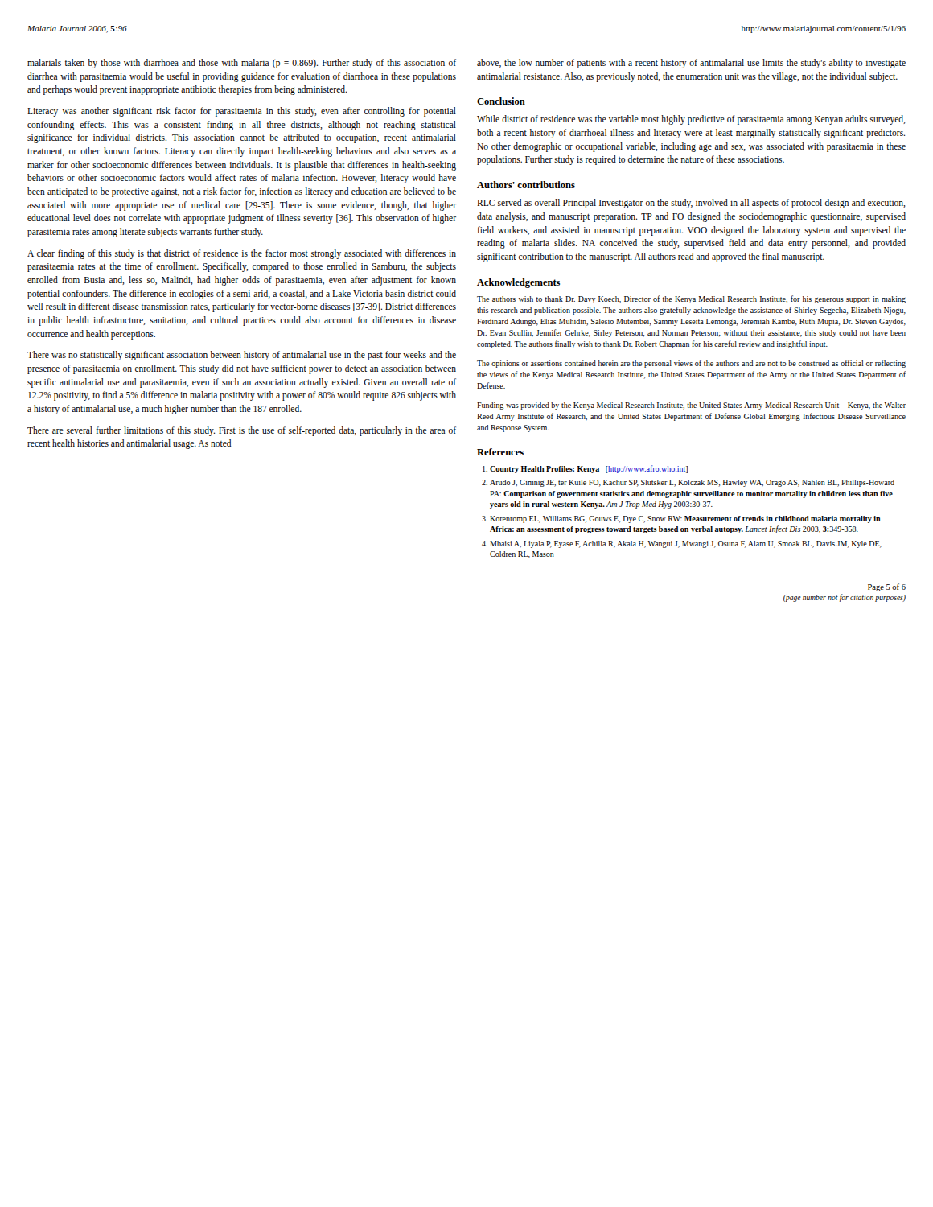Malaria Journal 2006, 5:96
http://www.malariajournal.com/content/5/1/96
malarials taken by those with diarrhoea and those with malaria (p = 0.869). Further study of this association of diarrhea with parasitaemia would be useful in providing guidance for evaluation of diarrhoea in these populations and perhaps would prevent inappropriate antibiotic therapies from being administered.
Literacy was another significant risk factor for parasitaemia in this study, even after controlling for potential confounding effects. This was a consistent finding in all three districts, although not reaching statistical significance for individual districts. This association cannot be attributed to occupation, recent antimalarial treatment, or other known factors. Literacy can directly impact health-seeking behaviors and also serves as a marker for other socioeconomic differences between individuals. It is plausible that differences in health-seeking behaviors or other socioeconomic factors would affect rates of malaria infection. However, literacy would have been anticipated to be protective against, not a risk factor for, infection as literacy and education are believed to be associated with more appropriate use of medical care [29-35]. There is some evidence, though, that higher educational level does not correlate with appropriate judgment of illness severity [36]. This observation of higher parasitemia rates among literate subjects warrants further study.
A clear finding of this study is that district of residence is the factor most strongly associated with differences in parasitaemia rates at the time of enrollment. Specifically, compared to those enrolled in Samburu, the subjects enrolled from Busia and, less so, Malindi, had higher odds of parasitaemia, even after adjustment for known potential confounders. The difference in ecologies of a semi-arid, a coastal, and a Lake Victoria basin district could well result in different disease transmission rates, particularly for vector-borne diseases [37-39]. District differences in public health infrastructure, sanitation, and cultural practices could also account for differences in disease occurrence and health perceptions.
There was no statistically significant association between history of antimalarial use in the past four weeks and the presence of parasitaemia on enrollment. This study did not have sufficient power to detect an association between specific antimalarial use and parasitaemia, even if such an association actually existed. Given an overall rate of 12.2% positivity, to find a 5% difference in malaria positivity with a power of 80% would require 826 subjects with a history of antimalarial use, a much higher number than the 187 enrolled.
There are several further limitations of this study. First is the use of self-reported data, particularly in the area of recent health histories and antimalarial usage. As noted
above, the low number of patients with a recent history of antimalarial use limits the study's ability to investigate antimalarial resistance. Also, as previously noted, the enumeration unit was the village, not the individual subject.
Conclusion
While district of residence was the variable most highly predictive of parasitaemia among Kenyan adults surveyed, both a recent history of diarrhoeal illness and literacy were at least marginally statistically significant predictors. No other demographic or occupational variable, including age and sex, was associated with parasitaemia in these populations. Further study is required to determine the nature of these associations.
Authors' contributions
RLC served as overall Principal Investigator on the study, involved in all aspects of protocol design and execution, data analysis, and manuscript preparation. TP and FO designed the sociodemographic questionnaire, supervised field workers, and assisted in manuscript preparation. VOO designed the laboratory system and supervised the reading of malaria slides. NA conceived the study, supervised field and data entry personnel, and provided significant contribution to the manuscript. All authors read and approved the final manuscript.
Acknowledgements
The authors wish to thank Dr. Davy Koech, Director of the Kenya Medical Research Institute, for his generous support in making this research and publication possible. The authors also gratefully acknowledge the assistance of Shirley Segecha, Elizabeth Njogu, Ferdinard Adungo, Elias Muhidin, Salesio Mutembei, Sammy Leseita Lemonga, Jeremiah Kambe, Ruth Mupia, Dr. Steven Gaydos, Dr. Evan Scullin, Jennifer Gehrke, Sirley Peterson, and Norman Peterson; without their assistance, this study could not have been completed. The authors finally wish to thank Dr. Robert Chapman for his careful review and insightful input.
The opinions or assertions contained herein are the personal views of the authors and are not to be construed as official or reflecting the views of the Kenya Medical Research Institute, the United States Department of the Army or the United States Department of Defense.
Funding was provided by the Kenya Medical Research Institute, the United States Army Medical Research Unit – Kenya, the Walter Reed Army Institute of Research, and the United States Department of Defense Global Emerging Infectious Disease Surveillance and Response System.
References
Country Health Profiles: Kenya [http://www.afro.who.int]
Arudo J, Gimnig JE, ter Kuile FO, Kachur SP, Slutsker L, Kolczak MS, Hawley WA, Orago AS, Nahlen BL, Phillips-Howard PA: Comparison of government statistics and demographic surveillance to monitor mortality in children less than five years old in rural western Kenya. Am J Trop Med Hyg 2003:30-37.
Korenromp EL, Williams BG, Gouws E, Dye C, Snow RW: Measurement of trends in childhood malaria mortality in Africa: an assessment of progress toward targets based on verbal autopsy. Lancet Infect Dis 2003, 3: 349-358.
Mbaisi A, Liyala P, Eyase F, Achilla R, Akala H, Wangui J, Mwangi J, Osuna F, Alam U, Smoak BL, Davis JM, Kyle DE, Coldren RL, Mason
Page 5 of 6
(page number not for citation purposes)